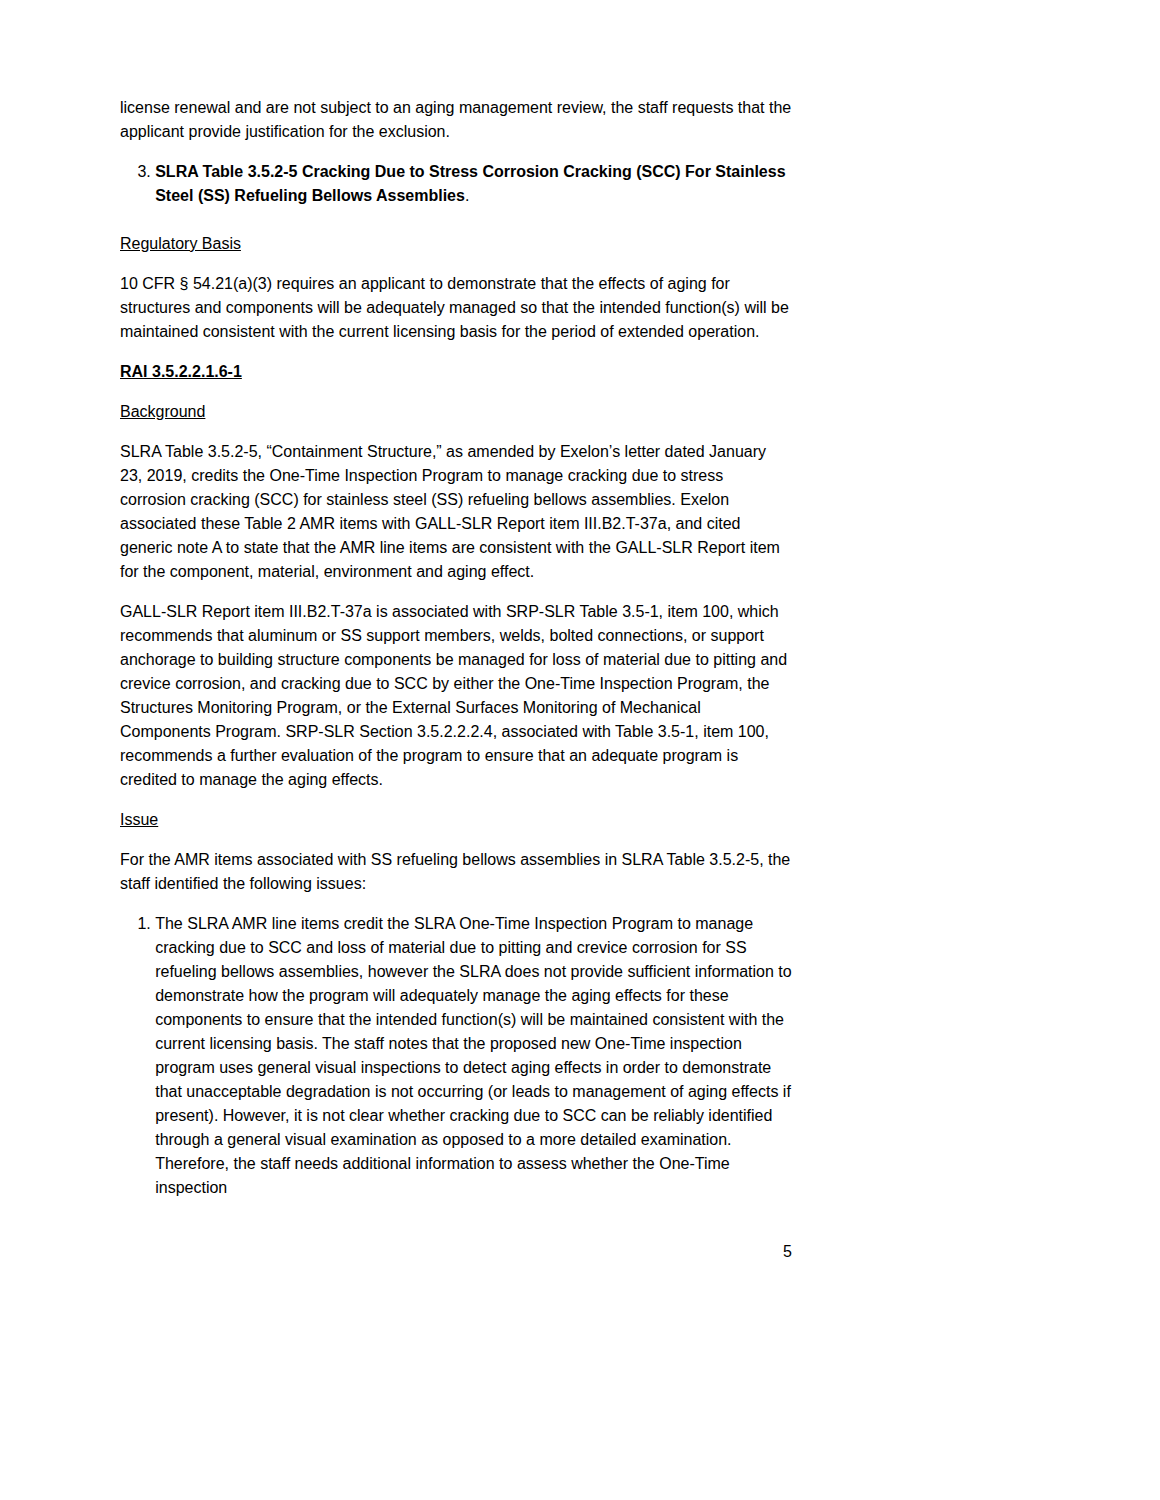license renewal and are not subject to an aging management review, the staff requests that the applicant provide justification for the exclusion.
SLRA Table 3.5.2-5 Cracking Due to Stress Corrosion Cracking (SCC) For Stainless Steel (SS) Refueling Bellows Assemblies.
Regulatory Basis
10 CFR § 54.21(a)(3) requires an applicant to demonstrate that the effects of aging for structures and components will be adequately managed so that the intended function(s) will be maintained consistent with the current licensing basis for the period of extended operation.
RAI 3.5.2.2.1.6-1
Background
SLRA Table 3.5.2-5, “Containment Structure,” as amended by Exelon’s letter dated January 23, 2019, credits the One-Time Inspection Program to manage cracking due to stress corrosion cracking (SCC) for stainless steel (SS) refueling bellows assemblies. Exelon associated these Table 2 AMR items with GALL-SLR Report item III.B2.T-37a, and cited generic note A to state that the AMR line items are consistent with the GALL-SLR Report item for the component, material, environment and aging effect.
GALL-SLR Report item III.B2.T-37a is associated with SRP-SLR Table 3.5-1, item 100, which recommends that aluminum or SS support members, welds, bolted connections, or support anchorage to building structure components be managed for loss of material due to pitting and crevice corrosion, and cracking due to SCC by either the One-Time Inspection Program, the Structures Monitoring Program, or the External Surfaces Monitoring of Mechanical Components Program. SRP-SLR Section 3.5.2.2.2.4, associated with Table 3.5-1, item 100, recommends a further evaluation of the program to ensure that an adequate program is credited to manage the aging effects.
Issue
For the AMR items associated with SS refueling bellows assemblies in SLRA Table 3.5.2-5, the staff identified the following issues:
The SLRA AMR line items credit the SLRA One-Time Inspection Program to manage cracking due to SCC and loss of material due to pitting and crevice corrosion for SS refueling bellows assemblies, however the SLRA does not provide sufficient information to demonstrate how the program will adequately manage the aging effects for these components to ensure that the intended function(s) will be maintained consistent with the current licensing basis. The staff notes that the proposed new One-Time inspection program uses general visual inspections to detect aging effects in order to demonstrate that unacceptable degradation is not occurring (or leads to management of aging effects if present). However, it is not clear whether cracking due to SCC can be reliably identified through a general visual examination as opposed to a more detailed examination. Therefore, the staff needs additional information to assess whether the One-Time inspection
5